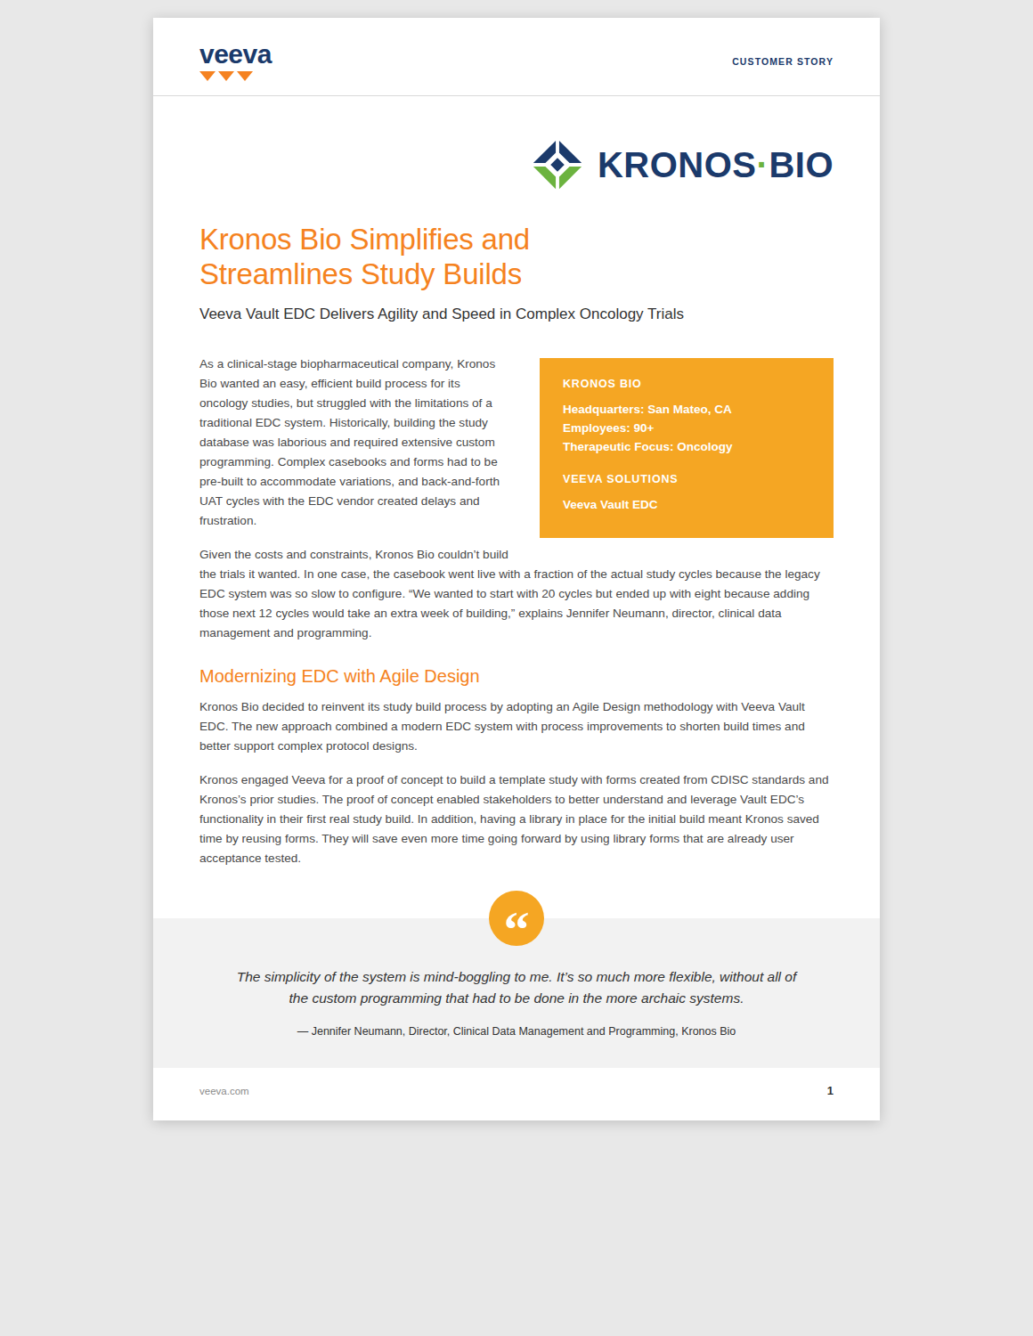veeva
Customer Story
KRONOS·BIO
Kronos Bio Simplifies and
Streamlines Study Builds
Veeva Vault EDC Delivers Agility and Speed in Complex Oncology Trials
Kronos Bio
Headquarters: San Mateo, CA
Employees: 90+
Therapeutic Focus: Oncology
Veeva Solutions
Veeva Vault EDC
As a clinical-stage biopharmaceutical company, Kronos Bio wanted an easy, efficient build process for its oncology studies, but struggled with the limitations of a traditional EDC system. Historically, building the study database was laborious and required extensive custom programming. Complex casebooks and forms had to be pre-built to accommodate variations, and back-and-forth UAT cycles with the EDC vendor created delays and frustration.
Given the costs and constraints, Kronos Bio couldn’t build the trials it wanted. In one case, the casebook went live with a fraction of the actual study cycles because the legacy EDC system was so slow to configure. “We wanted to start with 20 cycles but ended up with eight because adding those next 12 cycles would take an extra week of building,” explains Jennifer Neumann, director, clinical data management and programming.
Modernizing EDC with Agile Design
Kronos Bio decided to reinvent its study build process by adopting an Agile Design methodology with Veeva Vault EDC. The new approach combined a modern EDC system with process improvements to shorten build times and better support complex protocol designs.
Kronos engaged Veeva for a proof of concept to build a template study with forms created from CDISC standards and Kronos’s prior studies. The proof of concept enabled stakeholders to better understand and leverage Vault EDC’s functionality in their first real study build. In addition, having a library in place for the initial build meant Kronos saved time by reusing forms. They will save even more time going forward by using library forms that are already user acceptance tested.
“
The simplicity of the system is mind-boggling to me. It’s so much more flexible, without all of the custom programming that had to be done in the more archaic systems.
— Jennifer Neumann, Director, Clinical Data Management and Programming, Kronos Bio
veeva.com 1